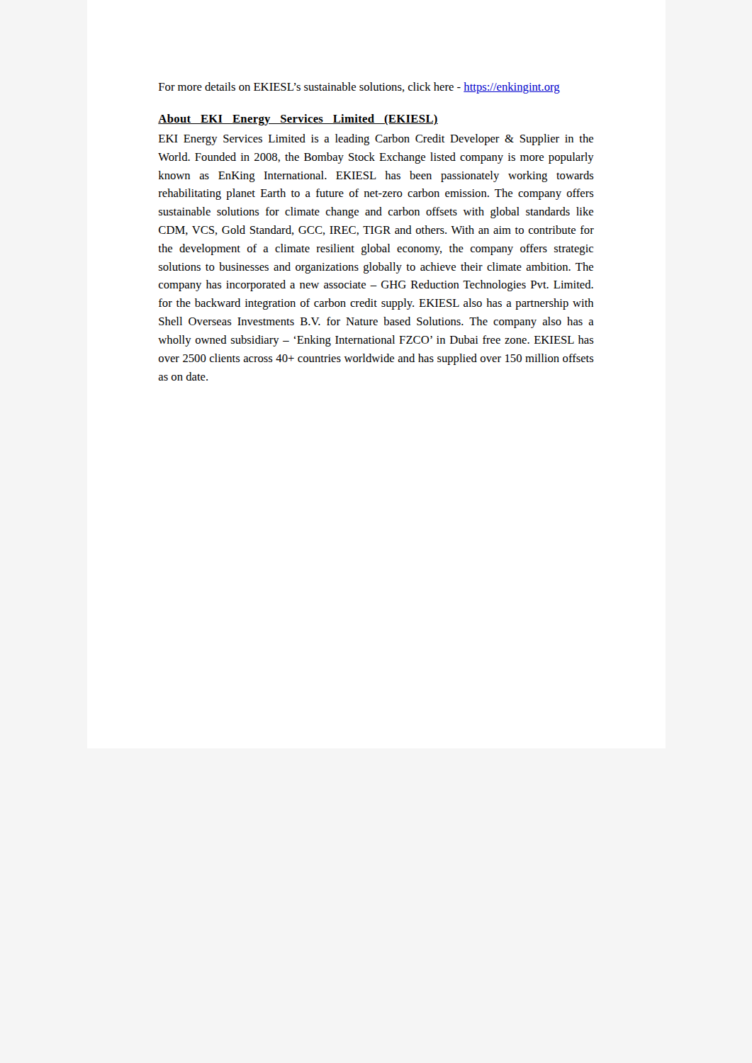For more details on EKIESL’s sustainable solutions, click here - https://enkingint.org
About EKI Energy Services Limited (EKIESL)
EKI Energy Services Limited is a leading Carbon Credit Developer & Supplier in the World. Founded in 2008, the Bombay Stock Exchange listed company is more popularly known as EnKing International. EKIESL has been passionately working towards rehabilitating planet Earth to a future of net-zero carbon emission. The company offers sustainable solutions for climate change and carbon offsets with global standards like CDM, VCS, Gold Standard, GCC, IREC, TIGR and others. With an aim to contribute for the development of a climate resilient global economy, the company offers strategic solutions to businesses and organizations globally to achieve their climate ambition. The company has incorporated a new associate – GHG Reduction Technologies Pvt. Limited. for the backward integration of carbon credit supply. EKIESL also has a partnership with Shell Overseas Investments B.V. for Nature based Solutions. The company also has a wholly owned subsidiary – ‘Enking International FZCO’ in Dubai free zone. EKIESL has over 2500 clients across 40+ countries worldwide and has supplied over 150 million offsets as on date.